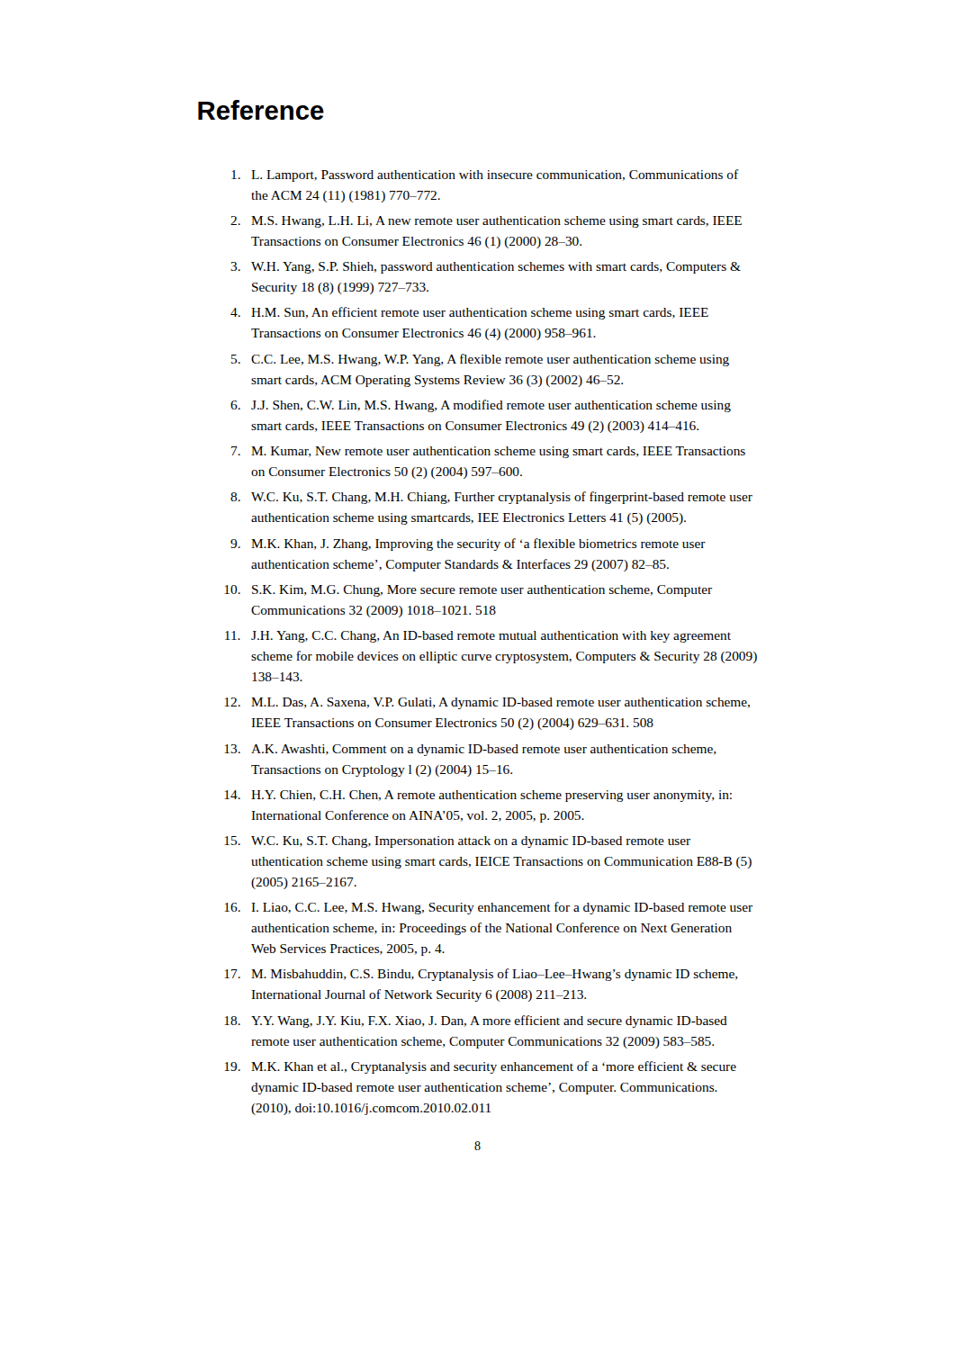Reference
L. Lamport, Password authentication with insecure communication, Communications of the ACM 24 (11) (1981) 770–772.
M.S. Hwang, L.H. Li, A new remote user authentication scheme using smart cards, IEEE Transactions on Consumer Electronics 46 (1) (2000) 28–30.
W.H. Yang, S.P. Shieh, password authentication schemes with smart cards, Computers & Security 18 (8) (1999) 727–733.
H.M. Sun, An efficient remote user authentication scheme using smart cards, IEEE Transactions on Consumer Electronics 46 (4) (2000) 958–961.
C.C. Lee, M.S. Hwang, W.P. Yang, A flexible remote user authentication scheme using smart cards, ACM Operating Systems Review 36 (3) (2002) 46–52.
J.J. Shen, C.W. Lin, M.S. Hwang, A modified remote user authentication scheme using smart cards, IEEE Transactions on Consumer Electronics 49 (2) (2003) 414–416.
M. Kumar, New remote user authentication scheme using smart cards, IEEE Transactions on Consumer Electronics 50 (2) (2004) 597–600.
W.C. Ku, S.T. Chang, M.H. Chiang, Further cryptanalysis of fingerprint-based remote user authentication scheme using smartcards, IEE Electronics Letters 41 (5) (2005).
M.K. Khan, J. Zhang, Improving the security of ‘a flexible biometrics remote user authentication scheme’, Computer Standards & Interfaces 29 (2007) 82–85.
S.K. Kim, M.G. Chung, More secure remote user authentication scheme, Computer Communications 32 (2009) 1018–1021. 518
J.H. Yang, C.C. Chang, An ID-based remote mutual authentication with key agreement scheme for mobile devices on elliptic curve cryptosystem, Computers & Security 28 (2009) 138–143.
M.L. Das, A. Saxena, V.P. Gulati, A dynamic ID-based remote user authentication scheme, IEEE Transactions on Consumer Electronics 50 (2) (2004) 629–631. 508
A.K. Awashti, Comment on a dynamic ID-based remote user authentication scheme, Transactions on Cryptology l (2) (2004) 15–16.
H.Y. Chien, C.H. Chen, A remote authentication scheme preserving user anonymity, in: International Conference on AINA’05, vol. 2, 2005, p. 2005.
W.C. Ku, S.T. Chang, Impersonation attack on a dynamic ID-based remote user uthentication scheme using smart cards, IEICE Transactions on Communication E88-B (5) (2005) 2165–2167.
I. Liao, C.C. Lee, M.S. Hwang, Security enhancement for a dynamic ID-based remote user authentication scheme, in: Proceedings of the National Conference on Next Generation Web Services Practices, 2005, p. 4.
M. Misbahuddin, C.S. Bindu, Cryptanalysis of Liao–Lee–Hwang’s dynamic ID scheme, International Journal of Network Security 6 (2008) 211–213.
Y.Y. Wang, J.Y. Kiu, F.X. Xiao, J. Dan, A more efficient and secure dynamic ID-based remote user authentication scheme, Computer Communications 32 (2009) 583–585.
M.K. Khan et al., Cryptanalysis and security enhancement of a ‘more efficient & secure dynamic ID-based remote user authentication scheme’, Computer. Communications. (2010), doi:10.1016/j.comcom.2010.02.011
8